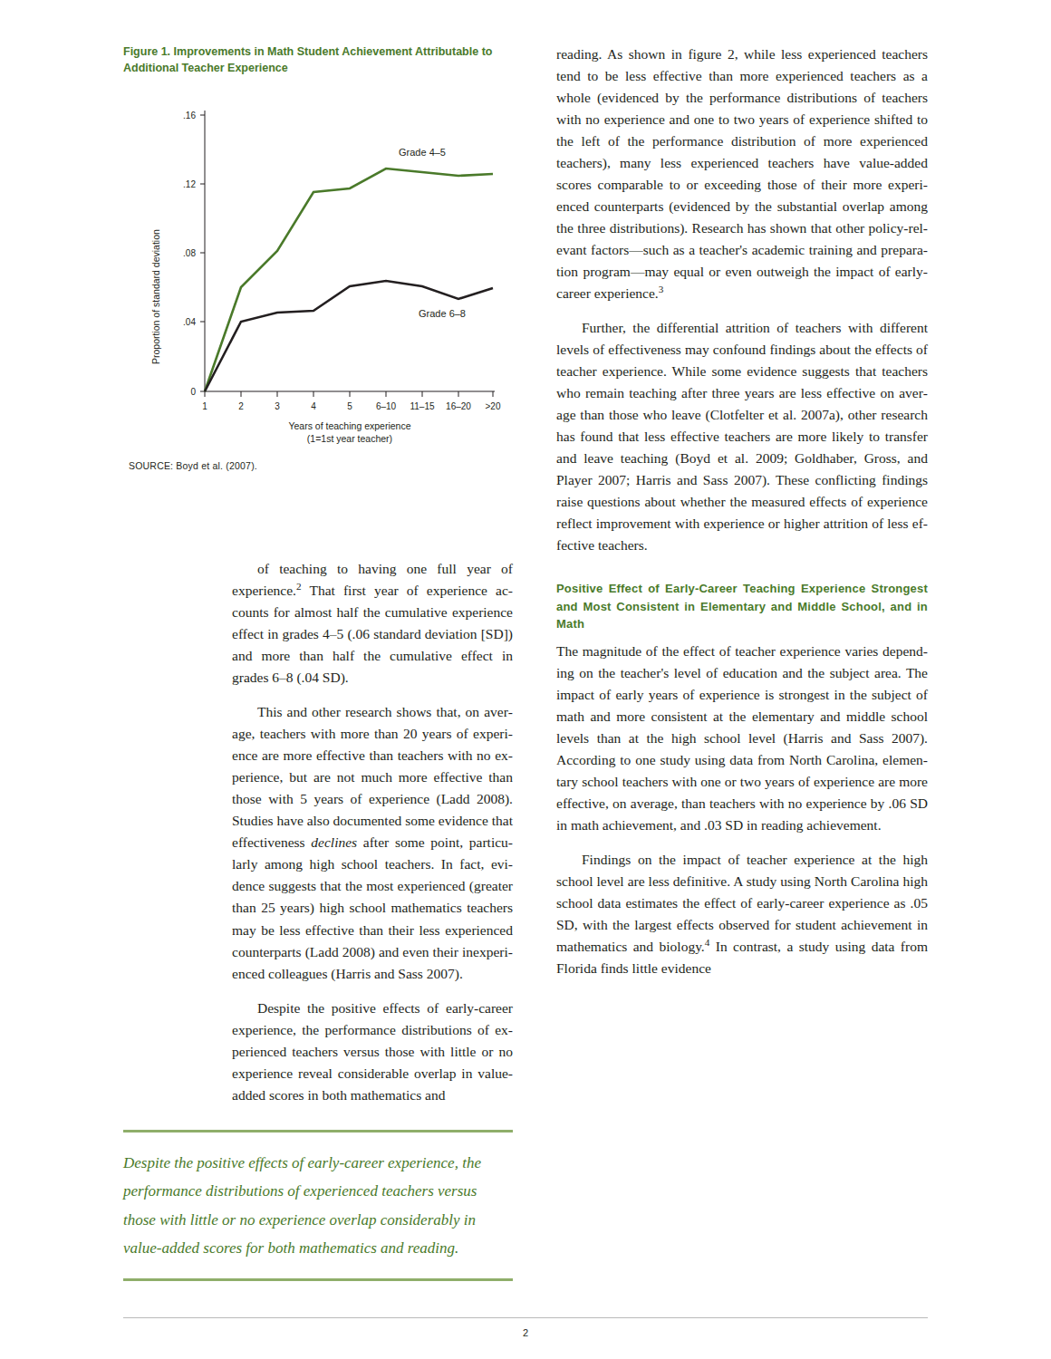Figure 1. Improvements in Math Student Achievement Attributable to Additional Teacher Experience
.16 .12 .08 .04 0 Proportion of standard deviation 1 2 3 4 5 6–10 11–15 16–20 >20 Years of teaching experience (1=1st year teacher) Grade 4–5 Grade 6–8
SOURCE: Boyd et al. (2007).
of teaching to having one full year of experience.2 That first year of experience accounts for almost half the cumulative experience effect in grades 4–5 (.06 standard deviation [SD]) and more than half the cumulative effect in grades 6–8 (.04 SD).
This and other research shows that, on average, teachers with more than 20 years of experience are more effective than teachers with no experience, but are not much more effective than those with 5 years of experience (Ladd 2008). Studies have also documented some evidence that effectiveness declines after some point, particularly among high school teachers. In fact, evidence suggests that the most experienced (greater than 25 years) high school mathematics teachers may be less effective than their less experienced counterparts (Ladd 2008) and even their inexperienced colleagues (Harris and Sass 2007).
Despite the positive effects of early-career experience, the performance distributions of experienced teachers versus those with little or no experience reveal considerable overlap in value-added scores in both mathematics and
Despite the positive effects of early-career experience, the performance distributions of experienced teachers versus those with little or no experience overlap considerably in value-added scores for both mathematics and reading.
reading. As shown in figure 2, while less experienced teachers tend to be less effective than more experienced teachers as a whole (evidenced by the performance distributions of teachers with no experience and one to two years of experience shifted to the left of the performance distribution of more experienced teachers), many less experienced teachers have value-added scores comparable to or exceeding those of their more experienced counterparts (evidenced by the substantial overlap among the three distributions). Research has shown that other policy-relevant factors—such as a teacher's academic training and preparation program—may equal or even outweigh the impact of early-career experience.3
Further, the differential attrition of teachers with different levels of effectiveness may confound findings about the effects of teacher experience. While some evidence suggests that teachers who remain teaching after three years are less effective on average than those who leave (Clotfelter et al. 2007a), other research has found that less effective teachers are more likely to transfer and leave teaching (Boyd et al. 2009; Goldhaber, Gross, and Player 2007; Harris and Sass 2007). These conflicting findings raise questions about whether the measured effects of experience reflect improvement with experience or higher attrition of less effective teachers.
Positive Effect of Early-Career Teaching Experience Strongest and Most Consistent in Elementary and Middle School, and in Math
The magnitude of the effect of teacher experience varies depending on the teacher's level of education and the subject area. The impact of early years of experience is strongest in the subject of math and more consistent at the elementary and middle school levels than at the high school level (Harris and Sass 2007). According to one study using data from North Carolina, elementary school teachers with one or two years of experience are more effective, on average, than teachers with no experience by .06 SD in math achievement, and .03 SD in reading achievement.
Findings on the impact of teacher experience at the high school level are less definitive. A study using North Carolina high school data estimates the effect of early-career experience as .05 SD, with the largest effects observed for student achievement in mathematics and biology.4 In contrast, a study using data from Florida finds little evidence
2